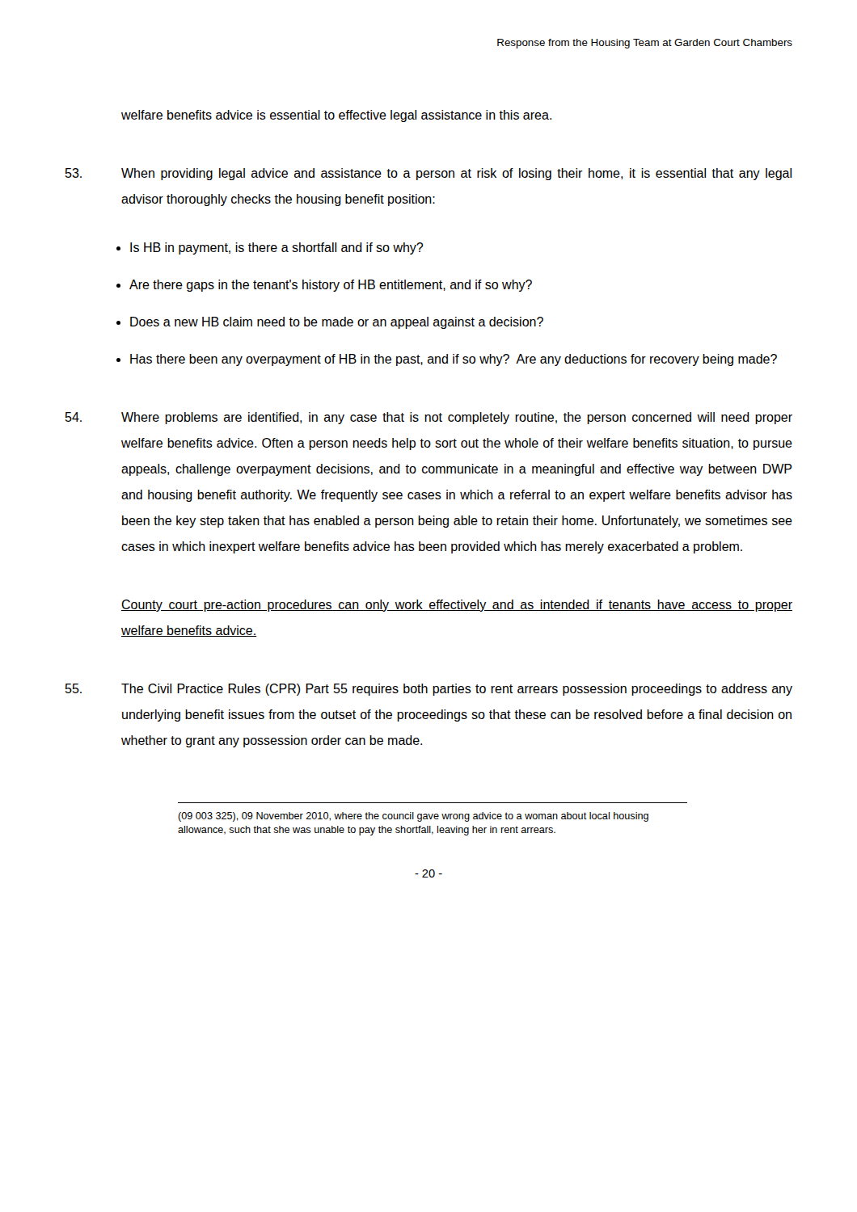Response from the Housing Team at Garden Court Chambers
welfare benefits advice is essential to effective legal assistance in this area.
53.
When providing legal advice and assistance to a person at risk of losing their home, it is essential that any legal advisor thoroughly checks the housing benefit position:
Is HB in payment, is there a shortfall and if so why?
Are there gaps in the tenant's history of HB entitlement, and if so why?
Does a new HB claim need to be made or an appeal against a decision?
Has there been any overpayment of HB in the past, and if so why? Are any deductions for recovery being made?
54.
Where problems are identified, in any case that is not completely routine, the person concerned will need proper welfare benefits advice. Often a person needs help to sort out the whole of their welfare benefits situation, to pursue appeals, challenge overpayment decisions, and to communicate in a meaningful and effective way between DWP and housing benefit authority. We frequently see cases in which a referral to an expert welfare benefits advisor has been the key step taken that has enabled a person being able to retain their home. Unfortunately, we sometimes see cases in which inexpert welfare benefits advice has been provided which has merely exacerbated a problem.
County court pre-action procedures can only work effectively and as intended if tenants have access to proper welfare benefits advice.
55.
The Civil Practice Rules (CPR) Part 55 requires both parties to rent arrears possession proceedings to address any underlying benefit issues from the outset of the proceedings so that these can be resolved before a final decision on whether to grant any possession order can be made.
(09 003 325), 09 November 2010, where the council gave wrong advice to a woman about local housing allowance, such that she was unable to pay the shortfall, leaving her in rent arrears.
- 20 -